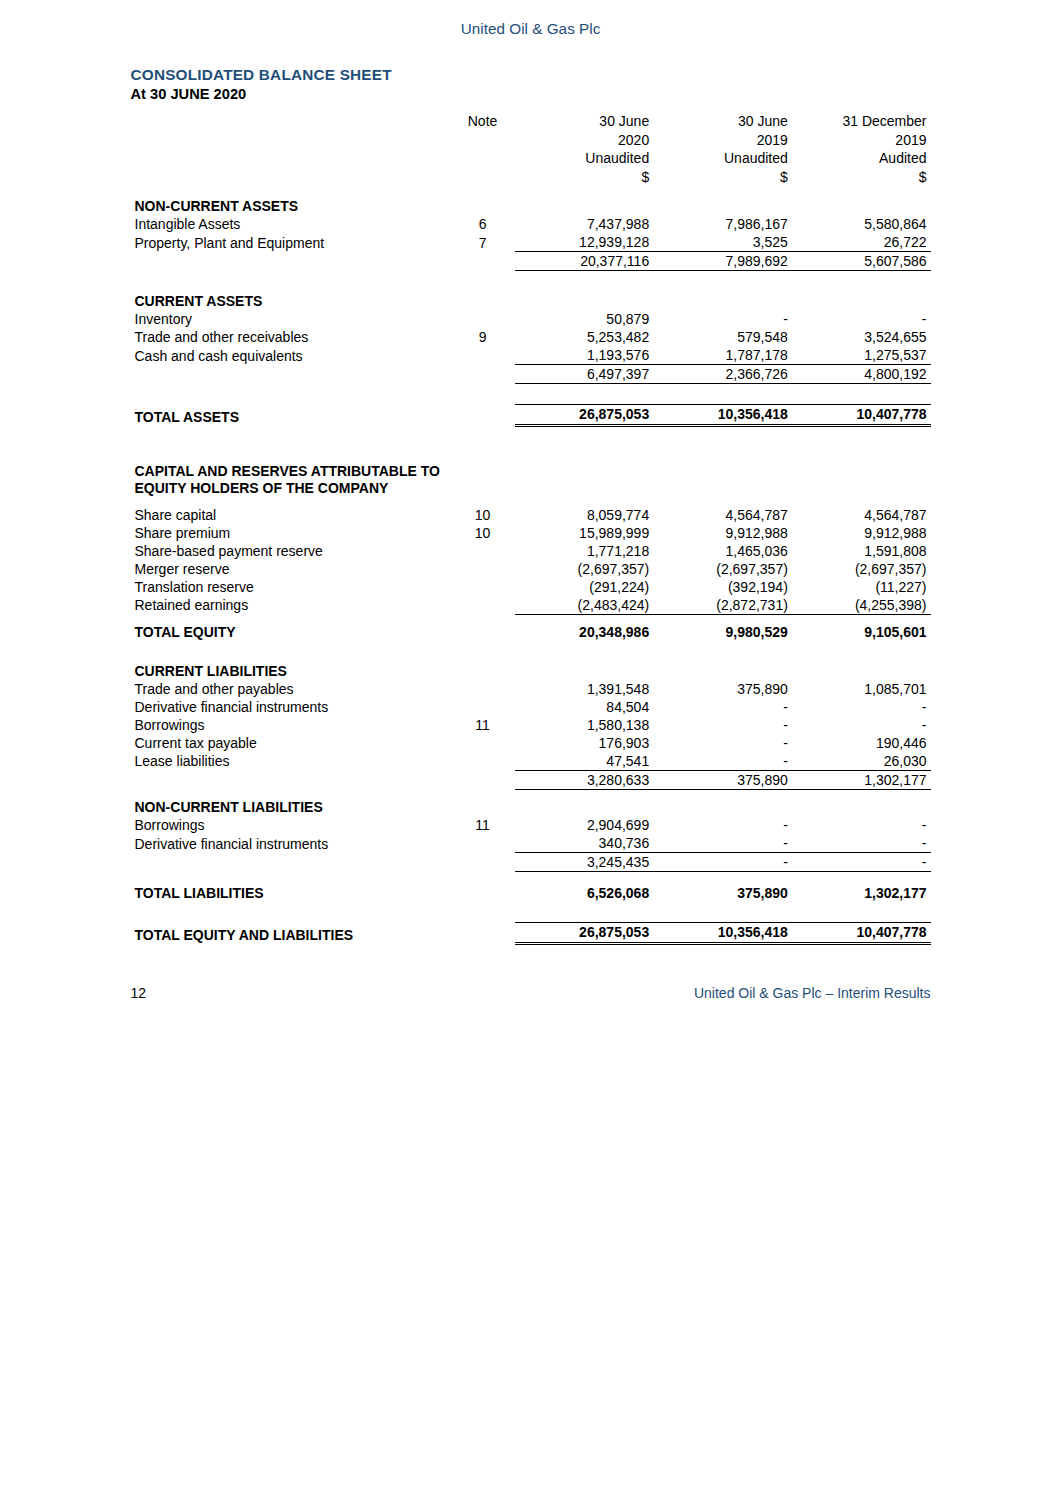United Oil & Gas Plc
CONSOLIDATED BALANCE SHEET
At 30 JUNE 2020
| | Note | 30 June | 30 June | 31 December |
| --- | --- | --- | --- | --- |
| | | 2020 | 2019 | 2019 |
| | | Unaudited | Unaudited | Audited |
| | | $ | $ | $ |
| NON-CURRENT ASSETS | | | | |
| Intangible Assets | 6 | 7,437,988 | 7,986,167 | 5,580,864 |
| Property, Plant and Equipment | 7 | 12,939,128 | 3,525 | 26,722 |
| | | 20,377,116 | 7,989,692 | 5,607,586 |
| CURRENT ASSETS | | | | |
| Inventory | | 50,879 | - | - |
| Trade and other receivables | 9 | 5,253,482 | 579,548 | 3,524,655 |
| Cash and cash equivalents | | 1,193,576 | 1,787,178 | 1,275,537 |
| | | 6,497,397 | 2,366,726 | 4,800,192 |
| TOTAL ASSETS | | 26,875,053 | 10,356,418 | 10,407,778 |
| CAPITAL AND RESERVES ATTRIBUTABLE TO EQUITY HOLDERS OF THE COMPANY | | | | |
| Share capital | 10 | 8,059,774 | 4,564,787 | 4,564,787 |
| Share premium | 10 | 15,989,999 | 9,912,988 | 9,912,988 |
| Share-based payment reserve | | 1,771,218 | 1,465,036 | 1,591,808 |
| Merger reserve | | (2,697,357) | (2,697,357) | (2,697,357) |
| Translation reserve | | (291,224) | (392,194) | (11,227) |
| Retained earnings | | (2,483,424) | (2,872,731) | (4,255,398) |
| TOTAL EQUITY | | 20,348,986 | 9,980,529 | 9,105,601 |
| CURRENT LIABILITIES | | | | |
| Trade and other payables | | 1,391,548 | 375,890 | 1,085,701 |
| Derivative financial instruments | | 84,504 | - | - |
| Borrowings | 11 | 1,580,138 | - | - |
| Current tax payable | | 176,903 | - | 190,446 |
| Lease liabilities | | 47,541 | - | 26,030 |
| | | 3,280,633 | 375,890 | 1,302,177 |
| NON-CURRENT LIABILITIES | | | | |
| Borrowings | 11 | 2,904,699 | - | - |
| Derivative financial instruments | | 340,736 | - | - |
| | | 3,245,435 | - | - |
| TOTAL LIABILITIES | | 6,526,068 | 375,890 | 1,302,177 |
| TOTAL EQUITY AND LIABILITIES | | 26,875,053 | 10,356,418 | 10,407,778 |
12 United Oil & Gas Plc – Interim Results